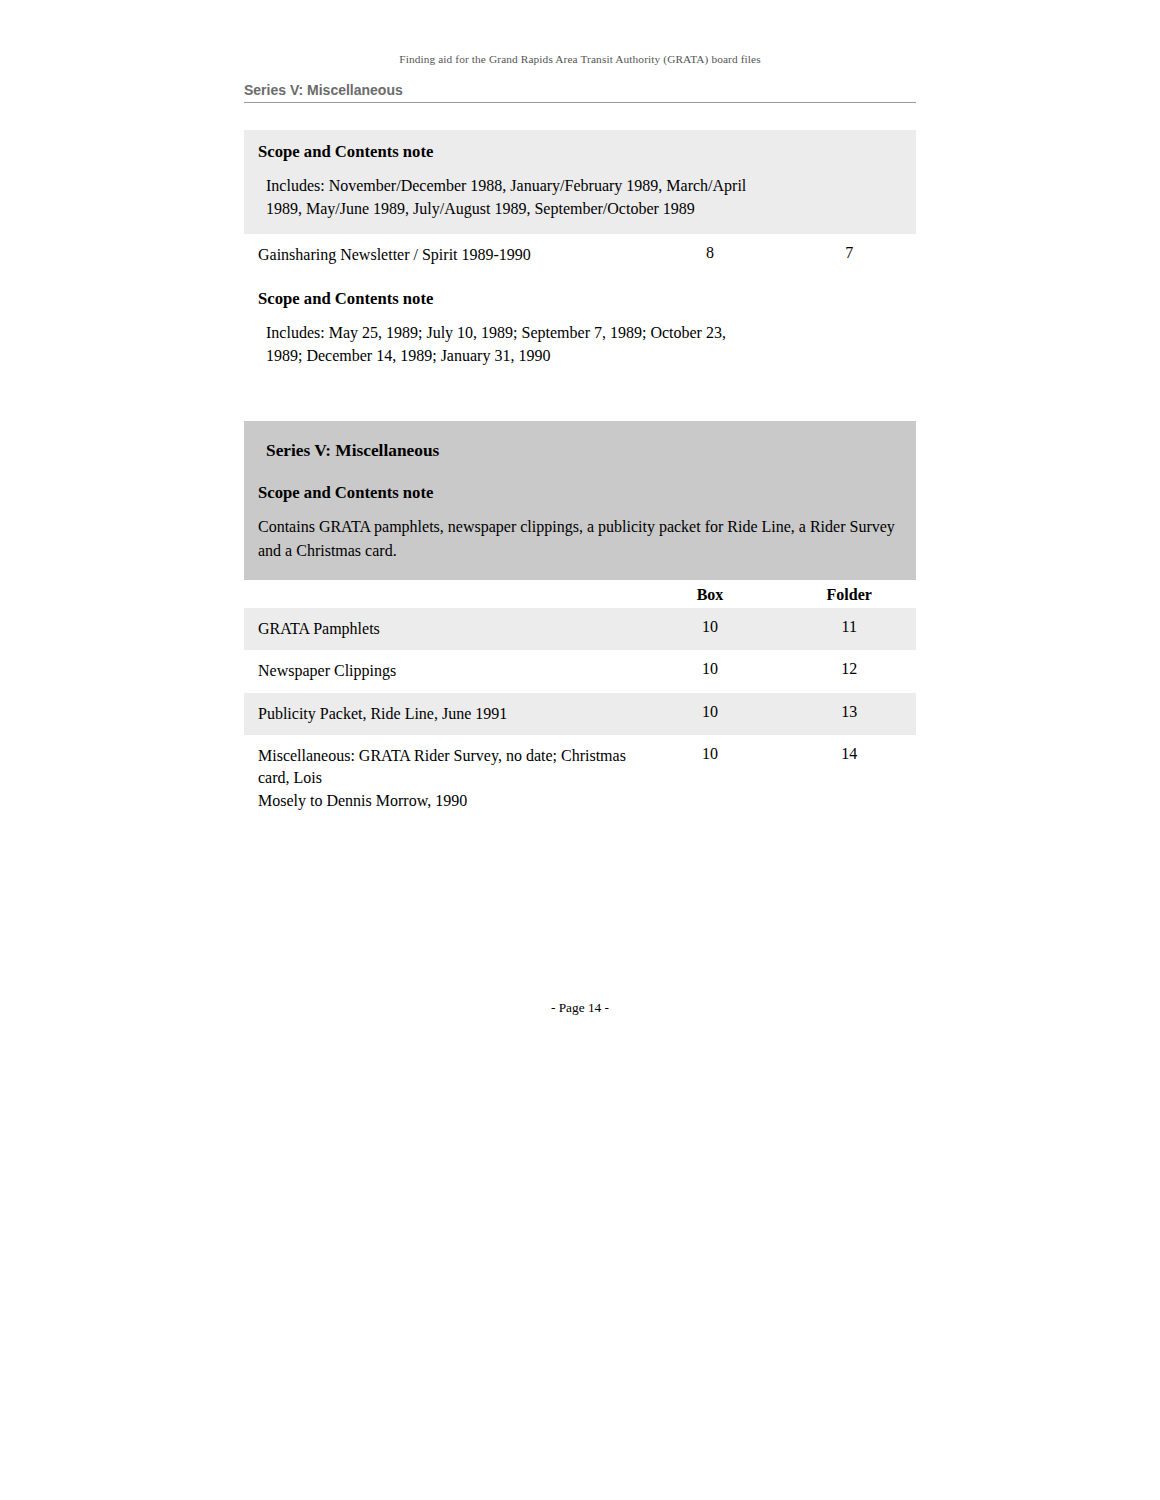Finding aid for the Grand Rapids Area Transit Authority (GRATA) board files
Series V: Miscellaneous
Scope and Contents note
Includes: November/December 1988, January/February 1989, March/April
1989, May/June 1989, July/August 1989, September/October 1989
Gainsharing Newsletter / Spirit 1989-1990
8
7
Scope and Contents note
Includes: May 25, 1989; July 10, 1989; September 7, 1989; October 23,
1989; December 14, 1989; January 31, 1990
Series V: Miscellaneous
Scope and Contents note
Contains GRATA pamphlets, newspaper clippings, a publicity packet for Ride Line, a Rider Survey and a Christmas card.
Box
Folder
GRATA Pamphlets
10
11
Newspaper Clippings
10
12
Publicity Packet, Ride Line, June 1991
10
13
Miscellaneous: GRATA Rider Survey, no date; Christmas card, Lois
Mosely to Dennis Morrow, 1990
10
14
- Page 14 -